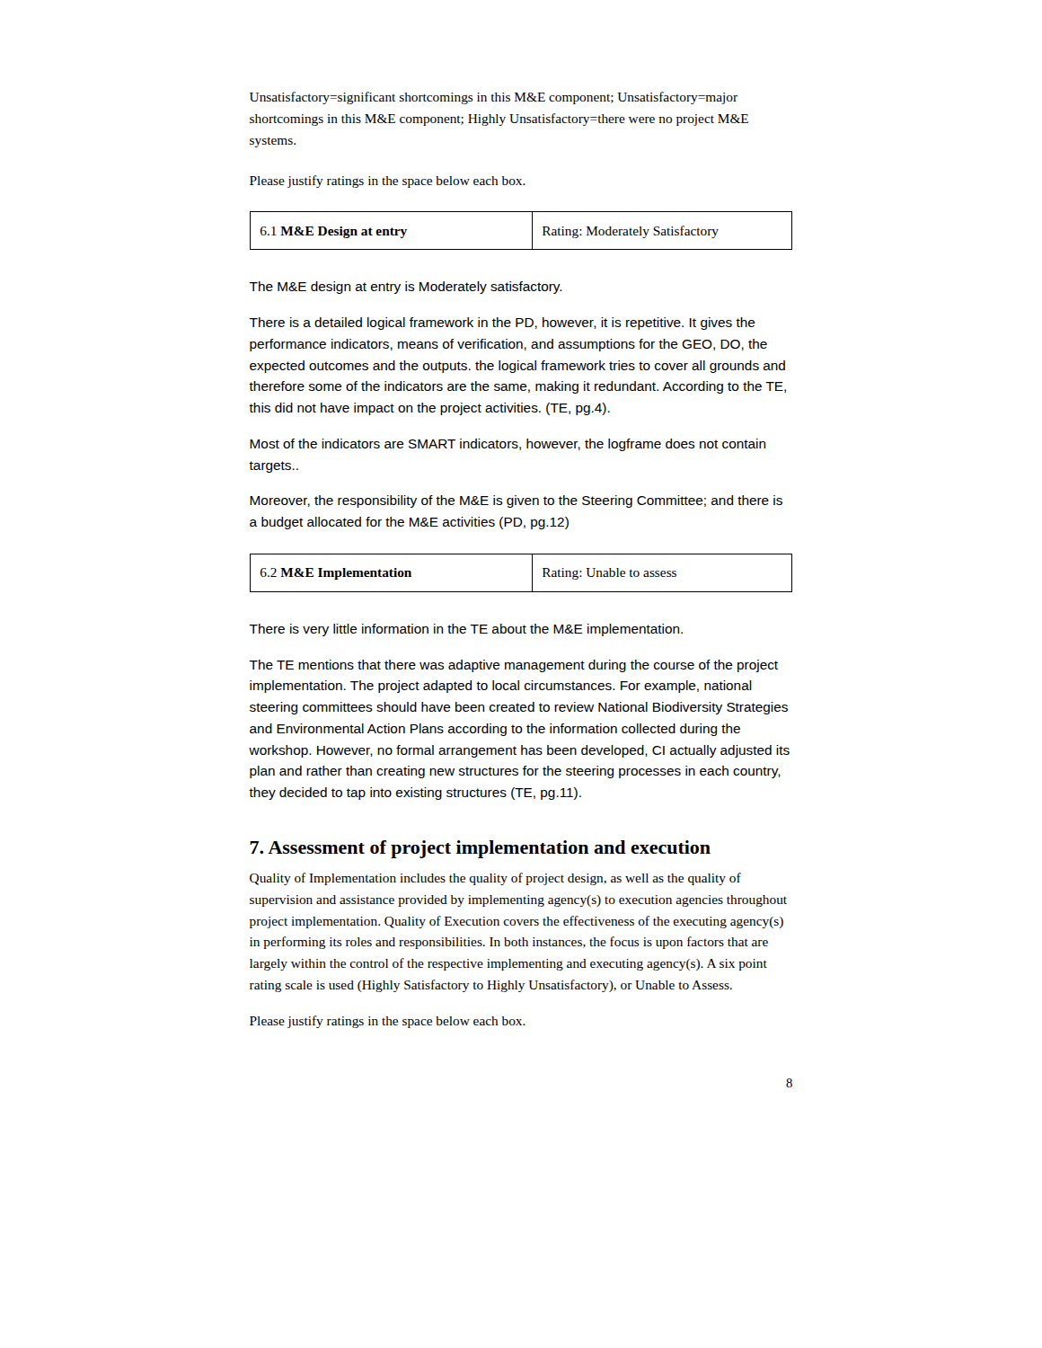Unsatisfactory=significant shortcomings in this M&E component; Unsatisfactory=major shortcomings in this M&E component; Highly Unsatisfactory=there were no project M&E systems.
Please justify ratings in the space below each box.
| 6.1 M&E Design at entry | Rating: Moderately Satisfactory |
The M&E design at entry is Moderately satisfactory.
There is a detailed logical framework in the PD, however, it is repetitive. It gives the performance indicators, means of verification, and assumptions for the GEO, DO, the expected outcomes and the outputs. the logical framework tries to cover all grounds and therefore some of the indicators are the same, making it redundant. According to the TE, this did not have impact on the project activities. (TE, pg.4).
Most of the indicators are SMART indicators, however, the logframe does not contain targets..
Moreover, the responsibility of the M&E is given to the Steering Committee; and there is a budget allocated for the M&E activities (PD, pg.12)
| 6.2 M&E Implementation | Rating: Unable to assess |
There is very little information in the TE about the M&E implementation.
The TE mentions that there was adaptive management during the course of the project implementation. The project adapted to local circumstances. For example, national steering committees should have been created to review National Biodiversity Strategies and Environmental Action Plans according to the information collected during the workshop. However, no formal arrangement has been developed, CI actually adjusted its plan and rather than creating new structures for the steering processes in each country, they decided to tap into existing structures (TE, pg.11).
7. Assessment of project implementation and execution
Quality of Implementation includes the quality of project design, as well as the quality of supervision and assistance provided by implementing agency(s) to execution agencies throughout project implementation. Quality of Execution covers the effectiveness of the executing agency(s) in performing its roles and responsibilities. In both instances, the focus is upon factors that are largely within the control of the respective implementing and executing agency(s). A six point rating scale is used (Highly Satisfactory to Highly Unsatisfactory), or Unable to Assess.
Please justify ratings in the space below each box.
8